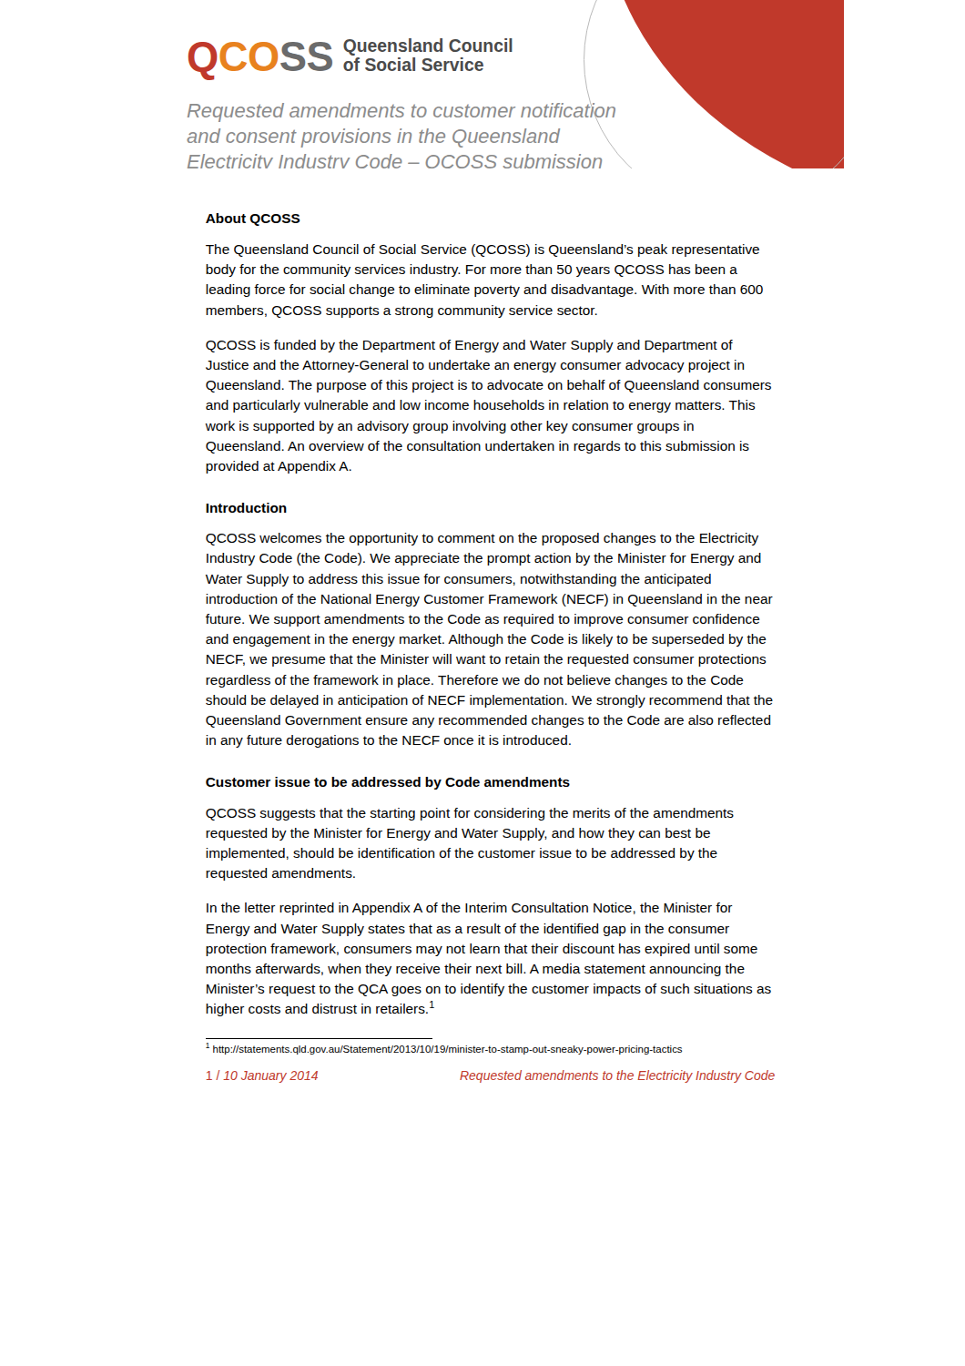QCOSS
Queensland Council
of Social Service
Requested amendments to customer notification and consent provisions in the Queensland Electricity Industry Code – QCOSS submission
About QCOSS
The Queensland Council of Social Service (QCOSS) is Queensland’s peak representative body for the community services industry. For more than 50 years QCOSS has been a leading force for social change to eliminate poverty and disadvantage. With more than 600 members, QCOSS supports a strong community service sector.
QCOSS is funded by the Department of Energy and Water Supply and Department of Justice and the Attorney-General to undertake an energy consumer advocacy project in Queensland. The purpose of this project is to advocate on behalf of Queensland consumers and particularly vulnerable and low income households in relation to energy matters. This work is supported by an advisory group involving other key consumer groups in Queensland. An overview of the consultation undertaken in regards to this submission is provided at Appendix A.
Introduction
QCOSS welcomes the opportunity to comment on the proposed changes to the Electricity Industry Code (the Code). We appreciate the prompt action by the Minister for Energy and Water Supply to address this issue for consumers, notwithstanding the anticipated introduction of the National Energy Customer Framework (NECF) in Queensland in the near future. We support amendments to the Code as required to improve consumer confidence and engagement in the energy market. Although the Code is likely to be superseded by the NECF, we presume that the Minister will want to retain the requested consumer protections regardless of the framework in place. Therefore we do not believe changes to the Code should be delayed in anticipation of NECF implementation. We strongly recommend that the Queensland Government ensure any recommended changes to the Code are also reflected in any future derogations to the NECF once it is introduced.
Customer issue to be addressed by Code amendments
QCOSS suggests that the starting point for considering the merits of the amendments requested by the Minister for Energy and Water Supply, and how they can best be implemented, should be identification of the customer issue to be addressed by the requested amendments.
In the letter reprinted in Appendix A of the Interim Consultation Notice, the Minister for Energy and Water Supply states that as a result of the identified gap in the consumer protection framework, consumers may not learn that their discount has expired until some months afterwards, when they receive their next bill. A media statement announcing the Minister’s request to the QCA goes on to identify the customer impacts of such situations as higher costs and distrust in retailers.1
1 http://statements.qld.gov.au/Statement/2013/10/19/minister-to-stamp-out-sneaky-power-pricing-tactics
1 / 10 January 2014
Requested amendments to the Electricity Industry Code